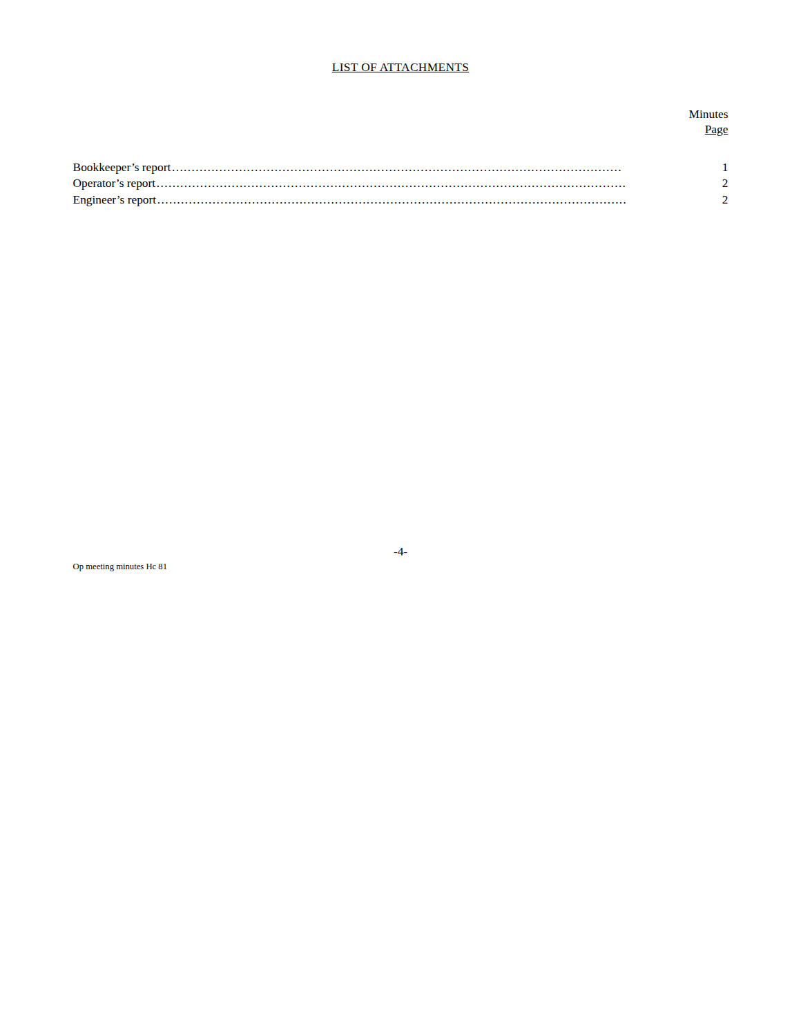LIST OF ATTACHMENTS
Minutes Page
Bookkeeper’s report .................................................................................................................. 1
Operator’s report ....................................................................................................................... 2
Engineer’s report ....................................................................................................................... 2
-4-
Op meeting minutes Hc 81